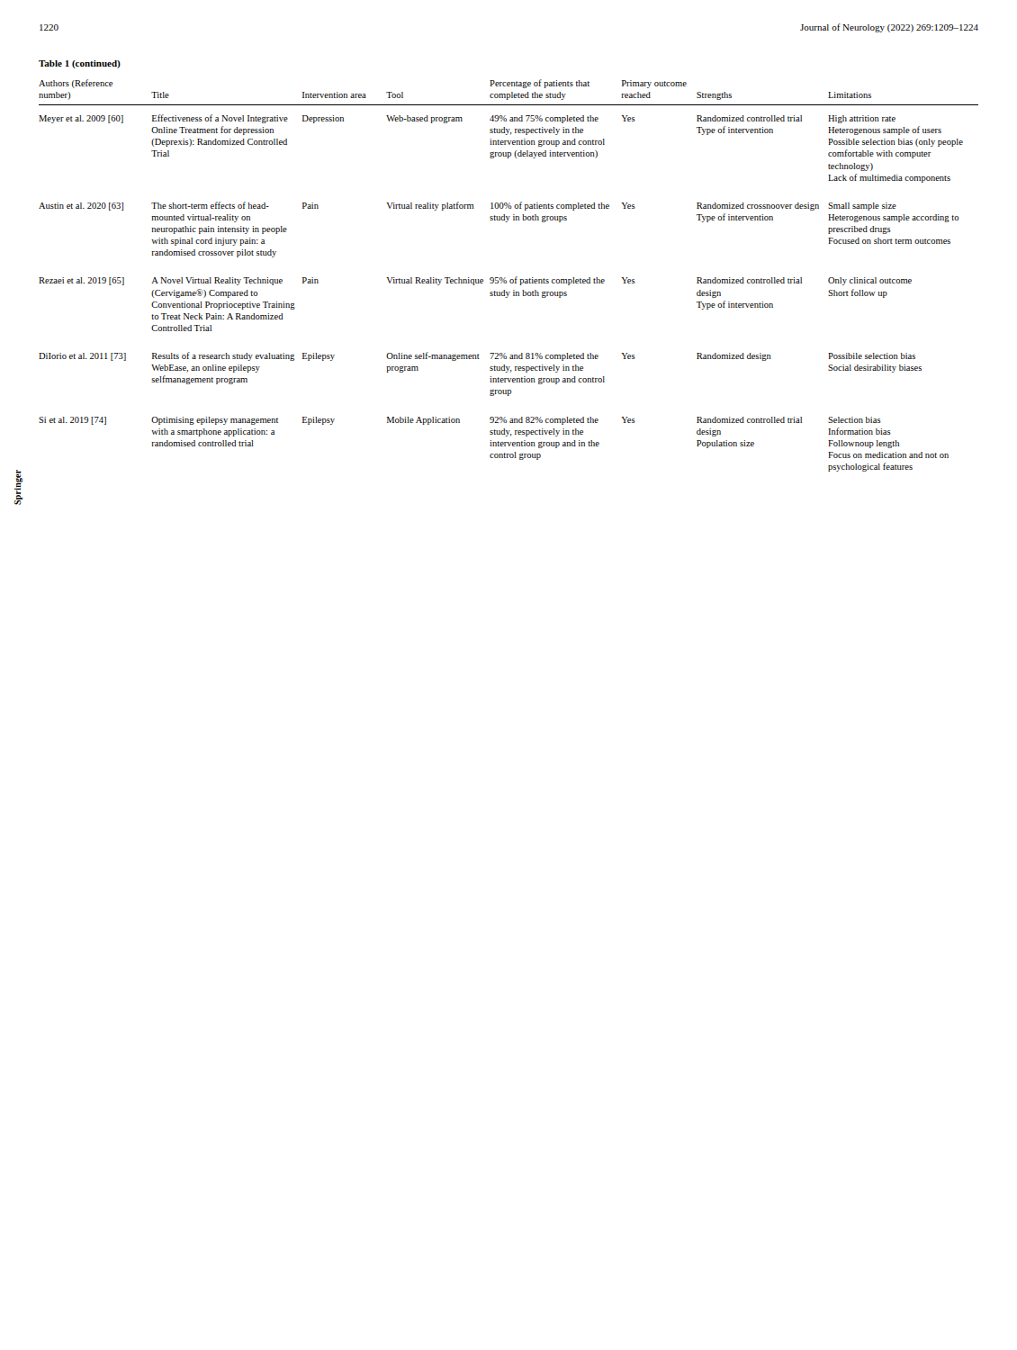1220 Journal of Neurology (2022) 269:1209–1224
Table 1 (continued)
| Authors (Reference number) | Title | Intervention area | Tool | Percentage of patients that completed the study | Primary outcome reached | Strengths | Limitations |
| --- | --- | --- | --- | --- | --- | --- | --- |
| Meyer et al. 2009 [60] | Effectiveness of a Novel Integrative Online Treatment for depression (Deprexis): Randomized Controlled Trial | Depression | Web-based program | 49% and 75% completed the study, respectively in the intervention group and control group (delayed intervention) | Yes | Randomized controlled trial Type of intervention | High attrition rate Heterogenous sample of users Possible selection bias (only people comfortable with computer technology) Lack of multimedia components |
| Austin et al. 2020 [63] | The short-term effects of head-mounted virtual-reality on neuropathic pain intensity in people with spinal cord injury pain: a randomised crossover pilot study | Pain | Virtual reality platform | 100% of patients completed the study in both groups | Yes | Randomized crossnoover design Type of intervention | Small sample size Heterogenous sample according to prescribed drugs Focused on short term outcomes |
| Rezaei et al. 2019 [65] | A Novel Virtual Reality Technique (Cervigame®) Compared to Conventional Proprioceptive Training to Treat Neck Pain: A Randomized Controlled Trial | Pain | Virtual Reality Technique | 95% of patients completed the study in both groups | Yes | Randomized controlled trial design Type of intervention | Only clinical outcome Short follow up |
| DiIorio et al. 2011 [73] | Results of a research study evaluating WebEase, an online epilepsy selfmanagement program | Epilepsy | Online self-management program | 72% and 81% completed the study, respectively in the intervention group and control group | Yes | Randomized design | Possibile selection bias Social desirability biases |
| Si et al. 2019 [74] | Optimising epilepsy management with a smartphone application: a randomised controlled trial | Epilepsy | Mobile Application | 92% and 82% completed the study, respectively in the intervention group and in the control group | Yes | Randomized controlled trial design Population size | Selection bias Information bias Follownoup length Focus on medication and not on psychological features |
Springer
Springer